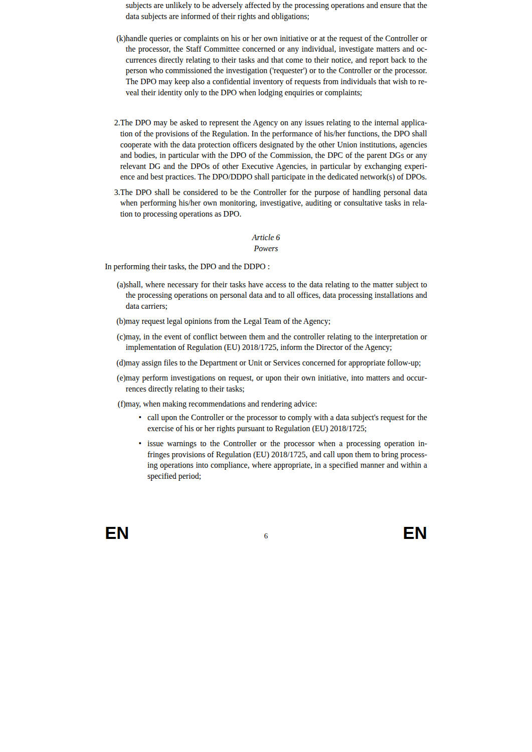subjects are unlikely to be adversely affected by the processing operations and ensure that the data subjects are informed of their rights and obligations;
| (k) | handle queries or complaints on his or her own initiative or at the request of the Controller or the processor, the Staff Committee concerned or any individual, investigate matters and occurrences directly relating to their tasks and that come to their notice, and report back to the person who commissioned the investigation ('requester') or to the Controller or the processor. The DPO may keep also a confidential inventory of requests from individuals that wish to reveal their identity only to the DPO when lodging enquiries or complaints; |
| 2. | The DPO may be asked to represent the Agency on any issues relating to the internal application of the provisions of the Regulation. In the performance of his/her functions, the DPO shall cooperate with the data protection officers designated by the other Union institutions, agencies and bodies, in particular with the DPO of the Commission, the DPC of the parent DGs or any relevant DG and the DPOs of other Executive Agencies, in particular by exchanging experience and best practices. The DPO/DDPO shall participate in the dedicated network(s) of DPOs. |
| 3. | The DPO shall be considered to be the Controller for the purpose of handling personal data when performing his/her own monitoring, investigative, auditing or consultative tasks in relation to processing operations as DPO. |
Article 6
Powers
In performing their tasks, the DPO and the DDPO :
| (a) | shall, where necessary for their tasks have access to the data relating to the matter subject to the processing operations on personal data and to all offices, data processing installations and data carriers; |
| (b) | may request legal opinions from the Legal Team of the Agency; |
| (c) | may, in the event of conflict between them and the controller relating to the interpretation or implementation of Regulation (EU) 2018/1725, inform the Director of the Agency; |
| (d) | may assign files to the Department or Unit or Services concerned for appropriate follow-up; |
| (e) | may perform investigations on request, or upon their own initiative, into matters and occurrences directly relating to their tasks; |
| (f) | may, when making recommendations and rendering advice: call upon the Controller or the processor to comply with a data subject's request for the exercise of his or her rights pursuant to Regulation (EU) 2018/1725; issue warnings to the Controller or the processor when a processing operation infringes provisions of Regulation (EU) 2018/1725, and call upon them to bring processing operations into compliance, where appropriate, in a specified manner and within a specified period; |
EN
6
EN